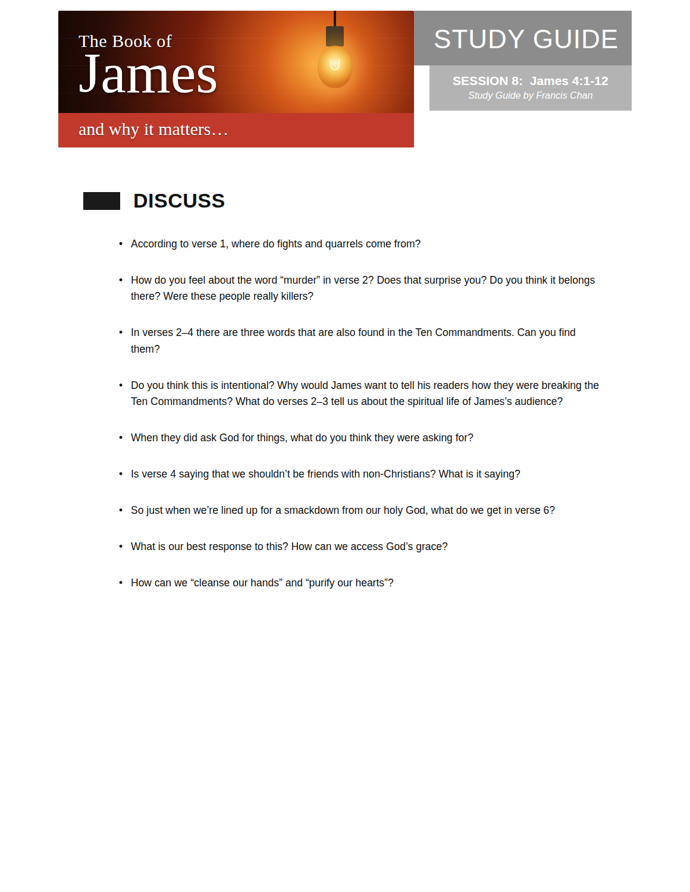The Book of
James
and why it matters…
STUDY GUIDE
SESSION 8: James 4:1-12
Study Guide by Francis Chan
DISCUSS
According to verse 1, where do fights and quarrels come from?
How do you feel about the word “murder” in verse 2? Does that surprise you? Do you think it belongs there? Were these people really killers?
In verses 2–4 there are three words that are also found in the Ten Commandments. Can you find them?
Do you think this is intentional? Why would James want to tell his readers how they were breaking the Ten Commandments? What do verses 2–3 tell us about the spiritual life of James’s audience?
When they did ask God for things, what do you think they were asking for?
Is verse 4 saying that we shouldn’t be friends with non-Christians? What is it saying?
So just when we’re lined up for a smackdown from our holy God, what do we get in verse 6?
What is our best response to this? How can we access God’s grace?
How can we “cleanse our hands” and “purify our hearts”?